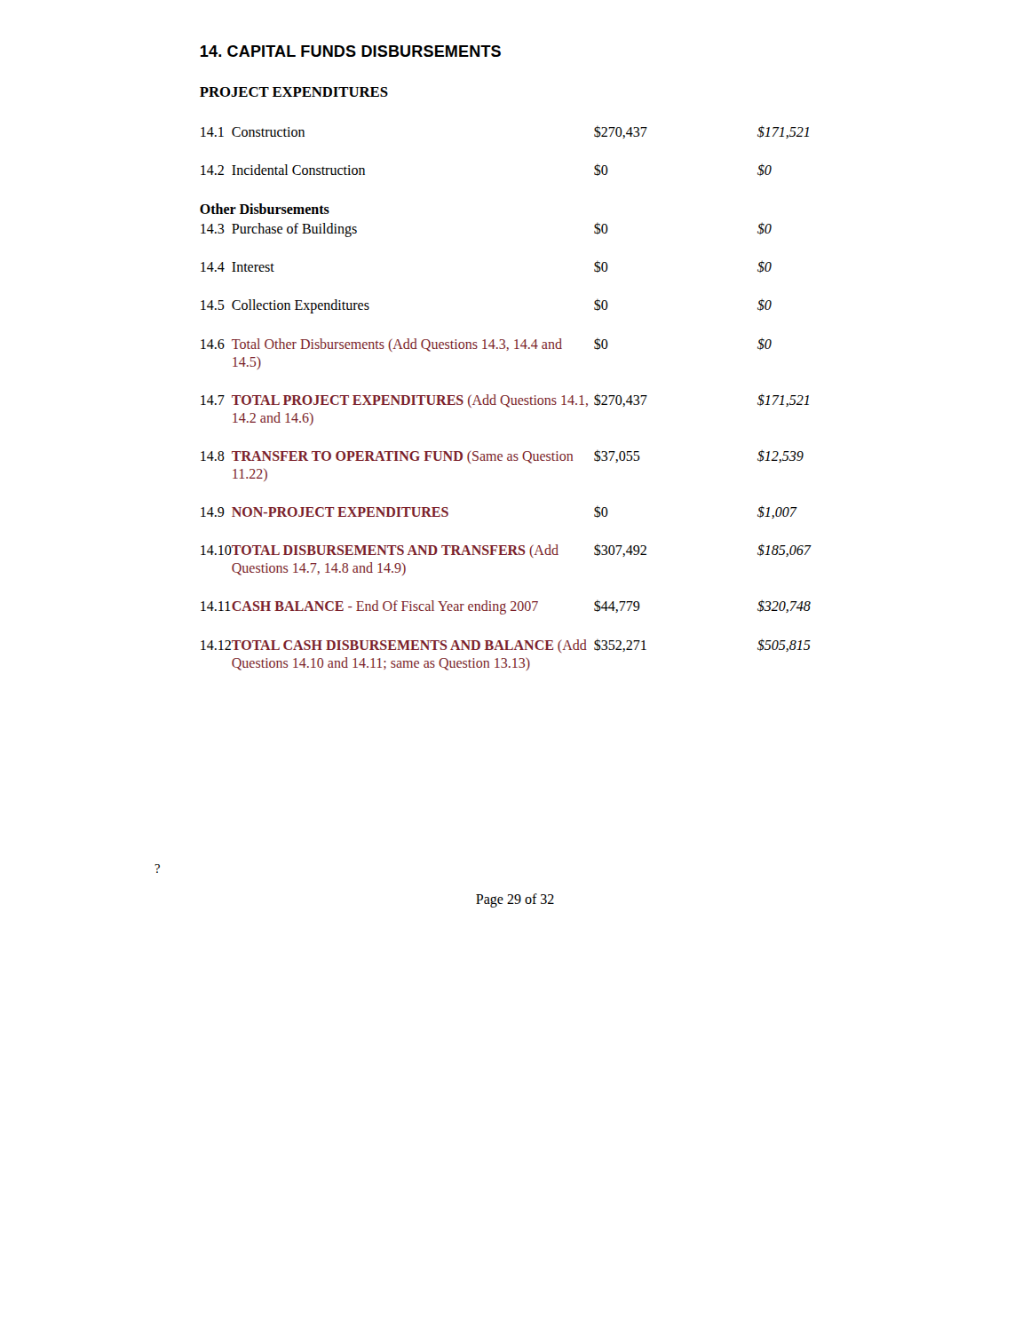14. CAPITAL FUNDS DISBURSEMENTS
PROJECT EXPENDITURES
| 14.1 | Construction | $270,437 | $171,521 |
| 14.2 | Incidental Construction | $0 | $0 |
| Other Disbursements |
| 14.3 | Purchase of Buildings | $0 | $0 |
| 14.4 | Interest | $0 | $0 |
| 14.5 | Collection Expenditures | $0 | $0 |
| 14.6 | Total Other Disbursements (Add Questions 14.3, 14.4 and 14.5) | $0 | $0 |
| 14.7 | TOTAL PROJECT EXPENDITURES (Add Questions 14.1, 14.2 and 14.6) | $270,437 | $171,521 |
| 14.8 | TRANSFER TO OPERATING FUND (Same as Question 11.22) | $37,055 | $12,539 |
| 14.9 | NON-PROJECT EXPENDITURES | $0 | $1,007 |
| 14.10 | TOTAL DISBURSEMENTS AND TRANSFERS (Add Questions 14.7, 14.8 and 14.9) | $307,492 | $185,067 |
| 14.11 | CASH BALANCE - End Of Fiscal Year ending 2007 | $44,779 | $320,748 |
| 14.12 | TOTAL CASH DISBURSEMENTS AND BALANCE (Add Questions 14.10 and 14.11; same as Question 13.13) | $352,271 | $505,815 |
?
Page 29 of 32